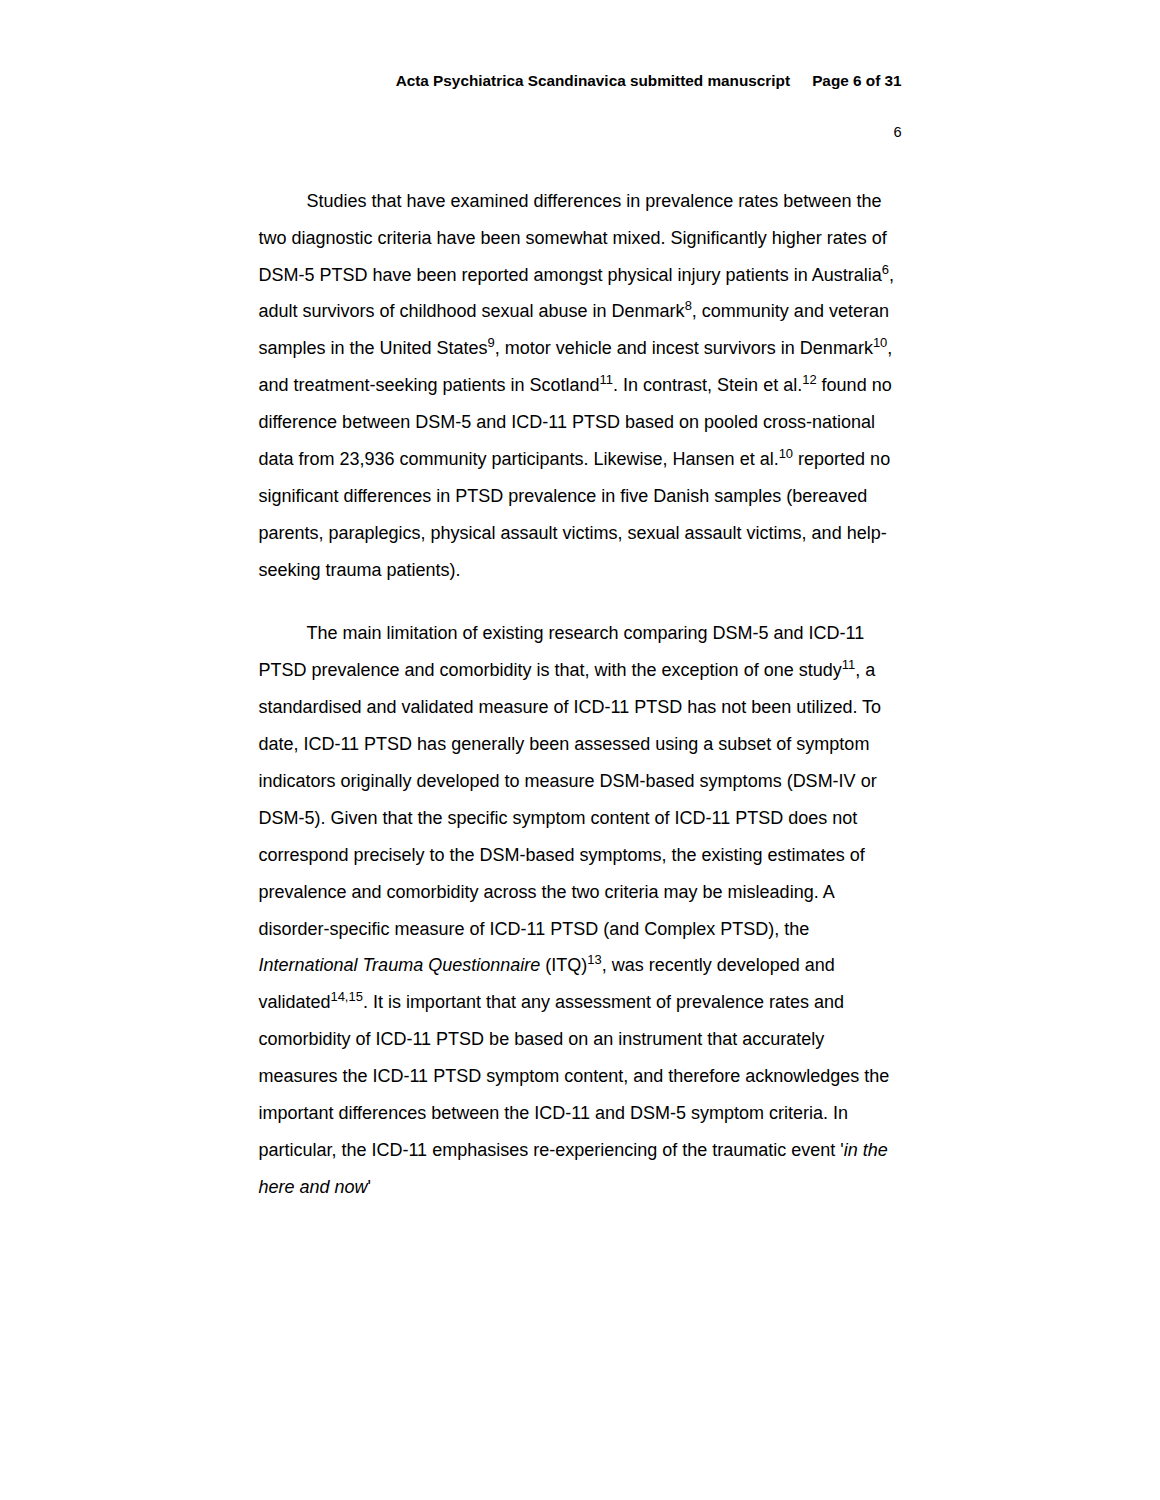Acta Psychiatrica Scandinavica submitted manuscript Page 6 of 31
6
Studies that have examined differences in prevalence rates between the two diagnostic criteria have been somewhat mixed. Significantly higher rates of DSM-5 PTSD have been reported amongst physical injury patients in Australia6, adult survivors of childhood sexual abuse in Denmark8, community and veteran samples in the United States9, motor vehicle and incest survivors in Denmark10, and treatment-seeking patients in Scotland11. In contrast, Stein et al.12 found no difference between DSM-5 and ICD-11 PTSD based on pooled cross-national data from 23,936 community participants. Likewise, Hansen et al.10 reported no significant differences in PTSD prevalence in five Danish samples (bereaved parents, paraplegics, physical assault victims, sexual assault victims, and help-seeking trauma patients).
The main limitation of existing research comparing DSM-5 and ICD-11 PTSD prevalence and comorbidity is that, with the exception of one study11, a standardised and validated measure of ICD-11 PTSD has not been utilized. To date, ICD-11 PTSD has generally been assessed using a subset of symptom indicators originally developed to measure DSM-based symptoms (DSM-IV or DSM-5). Given that the specific symptom content of ICD-11 PTSD does not correspond precisely to the DSM-based symptoms, the existing estimates of prevalence and comorbidity across the two criteria may be misleading. A disorder-specific measure of ICD-11 PTSD (and Complex PTSD), the International Trauma Questionnaire (ITQ)13, was recently developed and validated14,15. It is important that any assessment of prevalence rates and comorbidity of ICD-11 PTSD be based on an instrument that accurately measures the ICD-11 PTSD symptom content, and therefore acknowledges the important differences between the ICD-11 and DSM-5 symptom criteria. In particular, the ICD-11 emphasises re-experiencing of the traumatic event 'in the here and now'